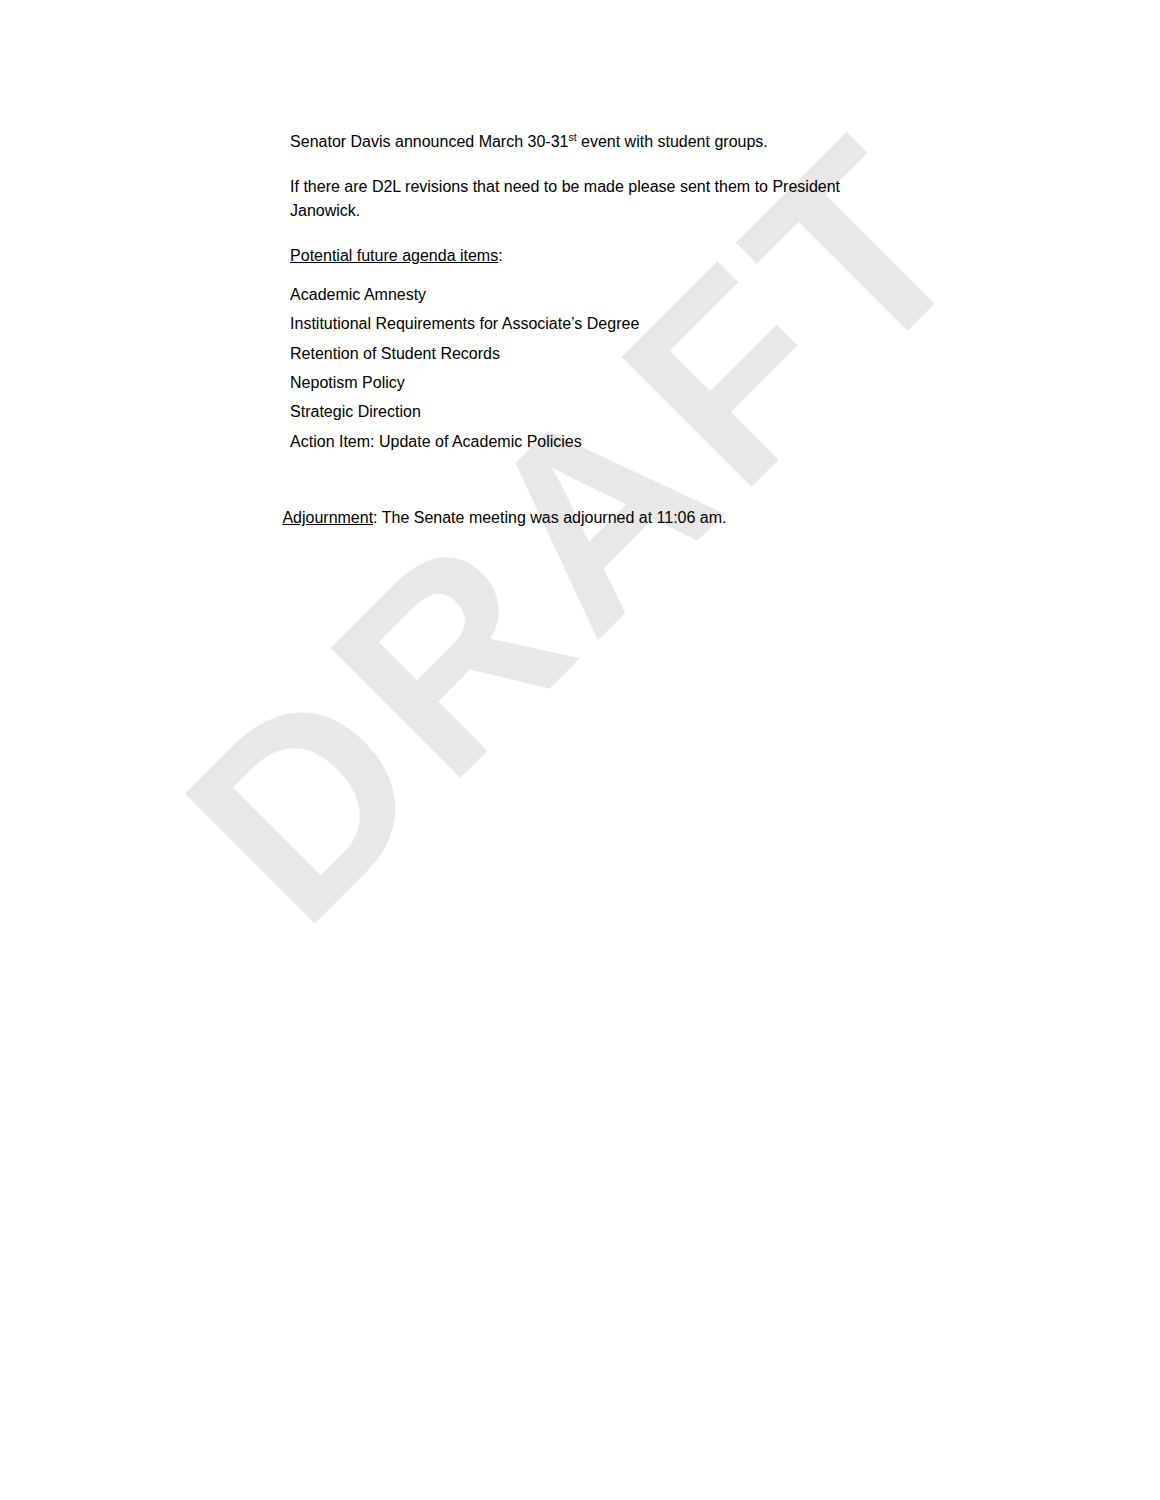DRAFT
Senator Davis announced March 30-31st event with student groups.
If there are D2L revisions that need to be made please sent them to President Janowick.
Potential future agenda items:
Academic Amnesty
Institutional Requirements for Associate’s Degree
Retention of Student Records
Nepotism Policy
Strategic Direction
Action Item: Update of Academic Policies
Adjournment: The Senate meeting was adjourned at 11:06 am.